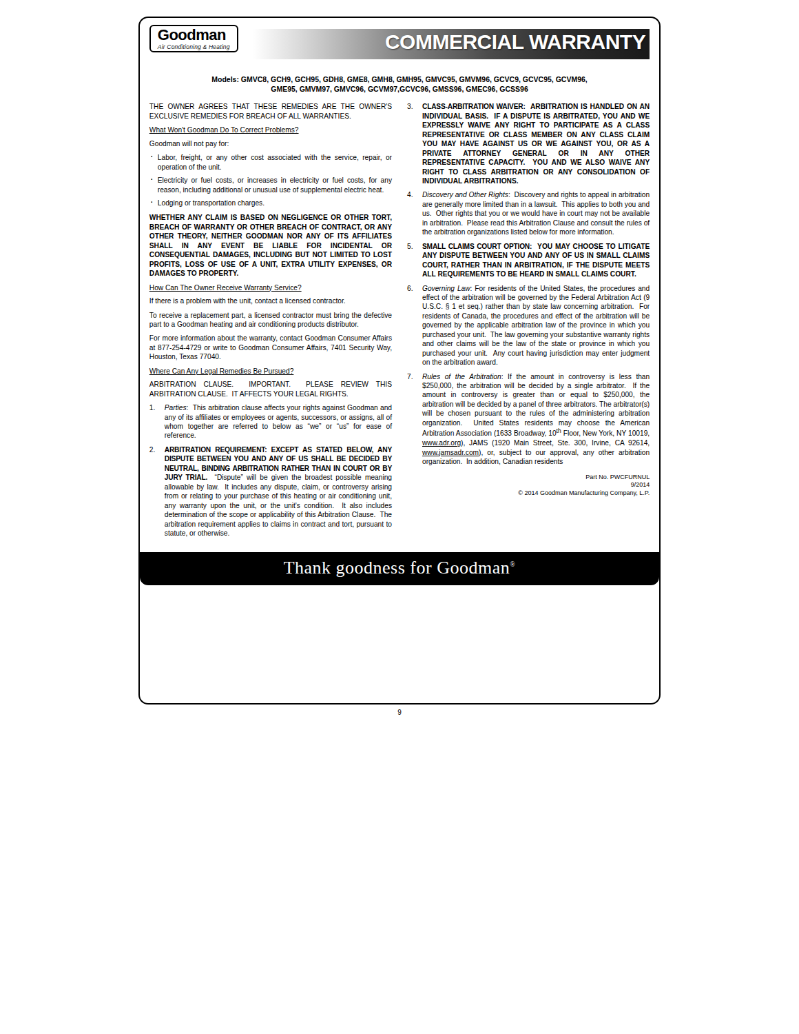COMMERCIAL WARRANTY
Goodman
Air Conditioning & Heating
Models: GMVC8, GCH9, GCH95, GDH8, GME8, GMH8, GMH95, GMVC95, GMVM96, GCVC9, GCVC95, GCVM96,
GME95, GMVM97, GMVC96, GCVM97,GCVC96, GMSS96, GMEC96, GCSS96
THE OWNER AGREES THAT THESE REMEDIES ARE THE OWNER'S EXCLUSIVE REMEDIES FOR BREACH OF ALL WARRANTIES.
What Won't Goodman Do To Correct Problems?
Goodman will not pay for:
Labor, freight, or any other cost associated with the service, repair, or operation of the unit.
Electricity or fuel costs, or increases in electricity or fuel costs, for any reason, including additional or unusual use of supplemental electric heat.
Lodging or transportation charges.
WHETHER ANY CLAIM IS BASED ON NEGLIGENCE OR OTHER TORT, BREACH OF WARRANTY OR OTHER BREACH OF CONTRACT, OR ANY OTHER THEORY, NEITHER GOODMAN NOR ANY OF ITS AFFILIATES SHALL IN ANY EVENT BE LIABLE FOR INCIDENTAL OR CONSEQUENTIAL DAMAGES, INCLUDING BUT NOT LIMITED TO LOST PROFITS, LOSS OF USE OF A UNIT, EXTRA UTILITY EXPENSES, OR DAMAGES TO PROPERTY.
How Can The Owner Receive Warranty Service?
If there is a problem with the unit, contact a licensed contractor.
To receive a replacement part, a licensed contractor must bring the defective part to a Goodman heating and air conditioning products distributor.
For more information about the warranty, contact Goodman Consumer Affairs at 877-254-4729 or write to Goodman Consumer Affairs, 7401 Security Way, Houston, Texas 77040.
Where Can Any Legal Remedies Be Pursued?
ARBITRATION CLAUSE. IMPORTANT. PLEASE REVIEW THIS ARBITRATION CLAUSE. IT AFFECTS YOUR LEGAL RIGHTS.
Parties: This arbitration clause affects your rights against Goodman and any of its affiliates or employees or agents, successors, or assigns, all of whom together are referred to below as “we” or “us” for ease of reference.
ARBITRATION REQUIREMENT: EXCEPT AS STATED BELOW, ANY DISPUTE BETWEEN YOU AND ANY OF US SHALL BE DECIDED BY NEUTRAL, BINDING ARBITRATION RATHER THAN IN COURT OR BY JURY TRIAL. “Dispute” will be given the broadest possible meaning allowable by law. It includes any dispute, claim, or controversy arising from or relating to your purchase of this heating or air conditioning unit, any warranty upon the unit, or the unit's condition. It also includes determination of the scope or applicability of this Arbitration Clause. The arbitration requirement applies to claims in contract and tort, pursuant to statute, or otherwise.
CLASS-ARBITRATION WAIVER: ARBITRATION IS HANDLED ON AN INDIVIDUAL BASIS. IF A DISPUTE IS ARBITRATED, YOU AND WE EXPRESSLY WAIVE ANY RIGHT TO PARTICIPATE AS A CLASS REPRESENTATIVE OR CLASS MEMBER ON ANY CLASS CLAIM YOU MAY HAVE AGAINST US OR WE AGAINST YOU, OR AS A PRIVATE ATTORNEY GENERAL OR IN ANY OTHER REPRESENTATIVE CAPACITY. YOU AND WE ALSO WAIVE ANY RIGHT TO CLASS ARBITRATION OR ANY CONSOLIDATION OF INDIVIDUAL ARBITRATIONS.
Discovery and Other Rights: Discovery and rights to appeal in arbitration are generally more limited than in a lawsuit. This applies to both you and us. Other rights that you or we would have in court may not be available in arbitration. Please read this Arbitration Clause and consult the rules of the arbitration organizations listed below for more information.
SMALL CLAIMS COURT OPTION: YOU MAY CHOOSE TO LITIGATE ANY DISPUTE BETWEEN YOU AND ANY OF US IN SMALL CLAIMS COURT, RATHER THAN IN ARBITRATION, IF THE DISPUTE MEETS ALL REQUIREMENTS TO BE HEARD IN SMALL CLAIMS COURT.
Governing Law: For residents of the United States, the procedures and effect of the arbitration will be governed by the Federal Arbitration Act (9 U.S.C. § 1 et seq.) rather than by state law concerning arbitration. For residents of Canada, the procedures and effect of the arbitration will be governed by the applicable arbitration law of the province in which you purchased your unit. The law governing your substantive warranty rights and other claims will be the law of the state or province in which you purchased your unit. Any court having jurisdiction may enter judgment on the arbitration award.
Rules of the Arbitration: If the amount in controversy is less than $250,000, the arbitration will be decided by a single arbitrator. If the amount in controversy is greater than or equal to $250,000, the arbitration will be decided by a panel of three arbitrators. The arbitrator(s) will be chosen pursuant to the rules of the administering arbitration organization. United States residents may choose the American Arbitration Association (1633 Broadway, 10th Floor, New York, NY 10019, www.adr.org), JAMS (1920 Main Street, Ste. 300, Irvine, CA 92614, www.jamsadr.com), or, subject to our approval, any other arbitration organization. In addition, Canadian residents
Part No. PWCFURNUL
9/2014
© 2014 Goodman Manufacturing Company, L.P.
Thank goodness for Goodman®
9